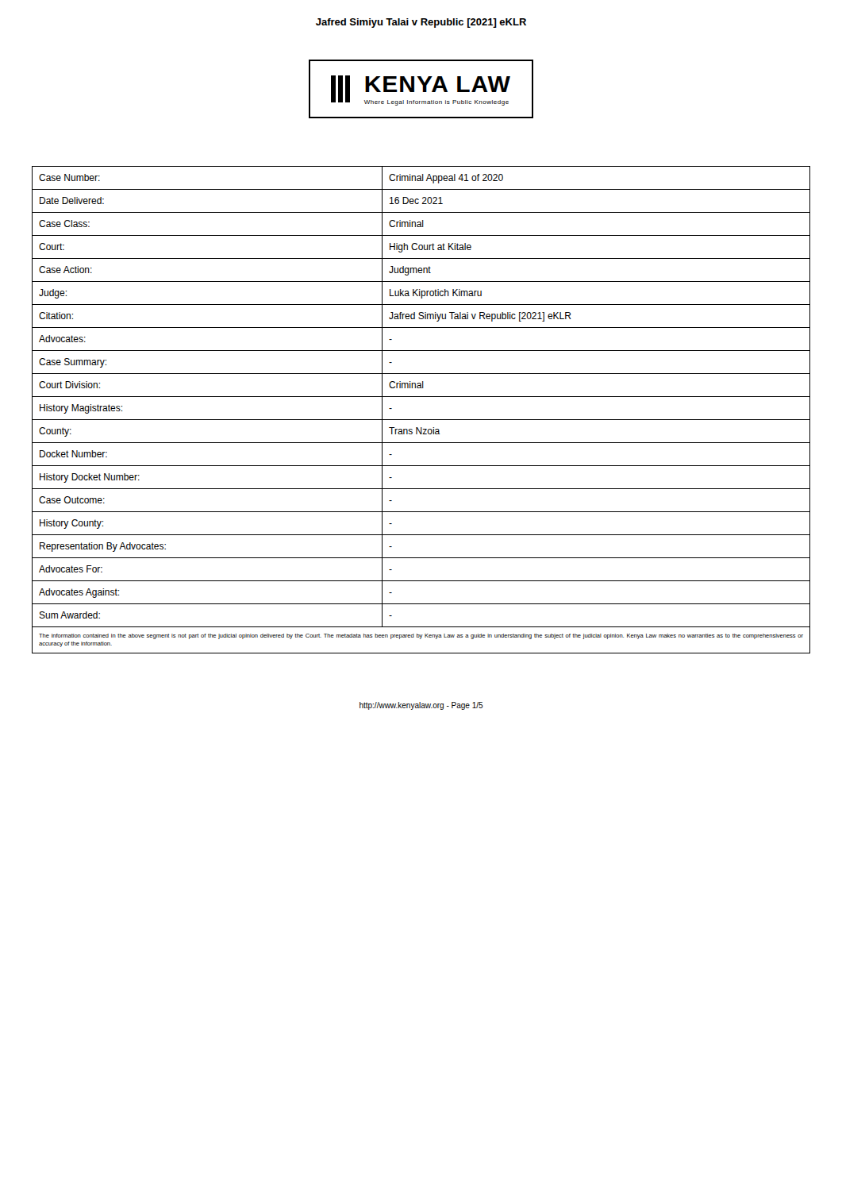Jafred Simiyu Talai v Republic [2021] eKLR
KENYA LAW
Where Legal Information is Public Knowledge
| Case Number: | Criminal Appeal 41 of 2020 |
| Date Delivered: | 16 Dec 2021 |
| Case Class: | Criminal |
| Court: | High Court at Kitale |
| Case Action: | Judgment |
| Judge: | Luka Kiprotich Kimaru |
| Citation: | Jafred Simiyu Talai v Republic [2021] eKLR |
| Advocates: | - |
| Case Summary: | - |
| Court Division: | Criminal |
| History Magistrates: | - |
| County: | Trans Nzoia |
| Docket Number: | - |
| History Docket Number: | - |
| Case Outcome: | - |
| History County: | - |
| Representation By Advocates: | - |
| Advocates For: | - |
| Advocates Against: | - |
| Sum Awarded: | - |
The information contained in the above segment is not part of the judicial opinion delivered by the Court. The metadata has been prepared by Kenya Law as a guide in understanding the subject of the judicial opinion. Kenya Law makes no warranties as to the comprehensiveness or accuracy of the information.
http://www.kenyalaw.org - Page 1/5